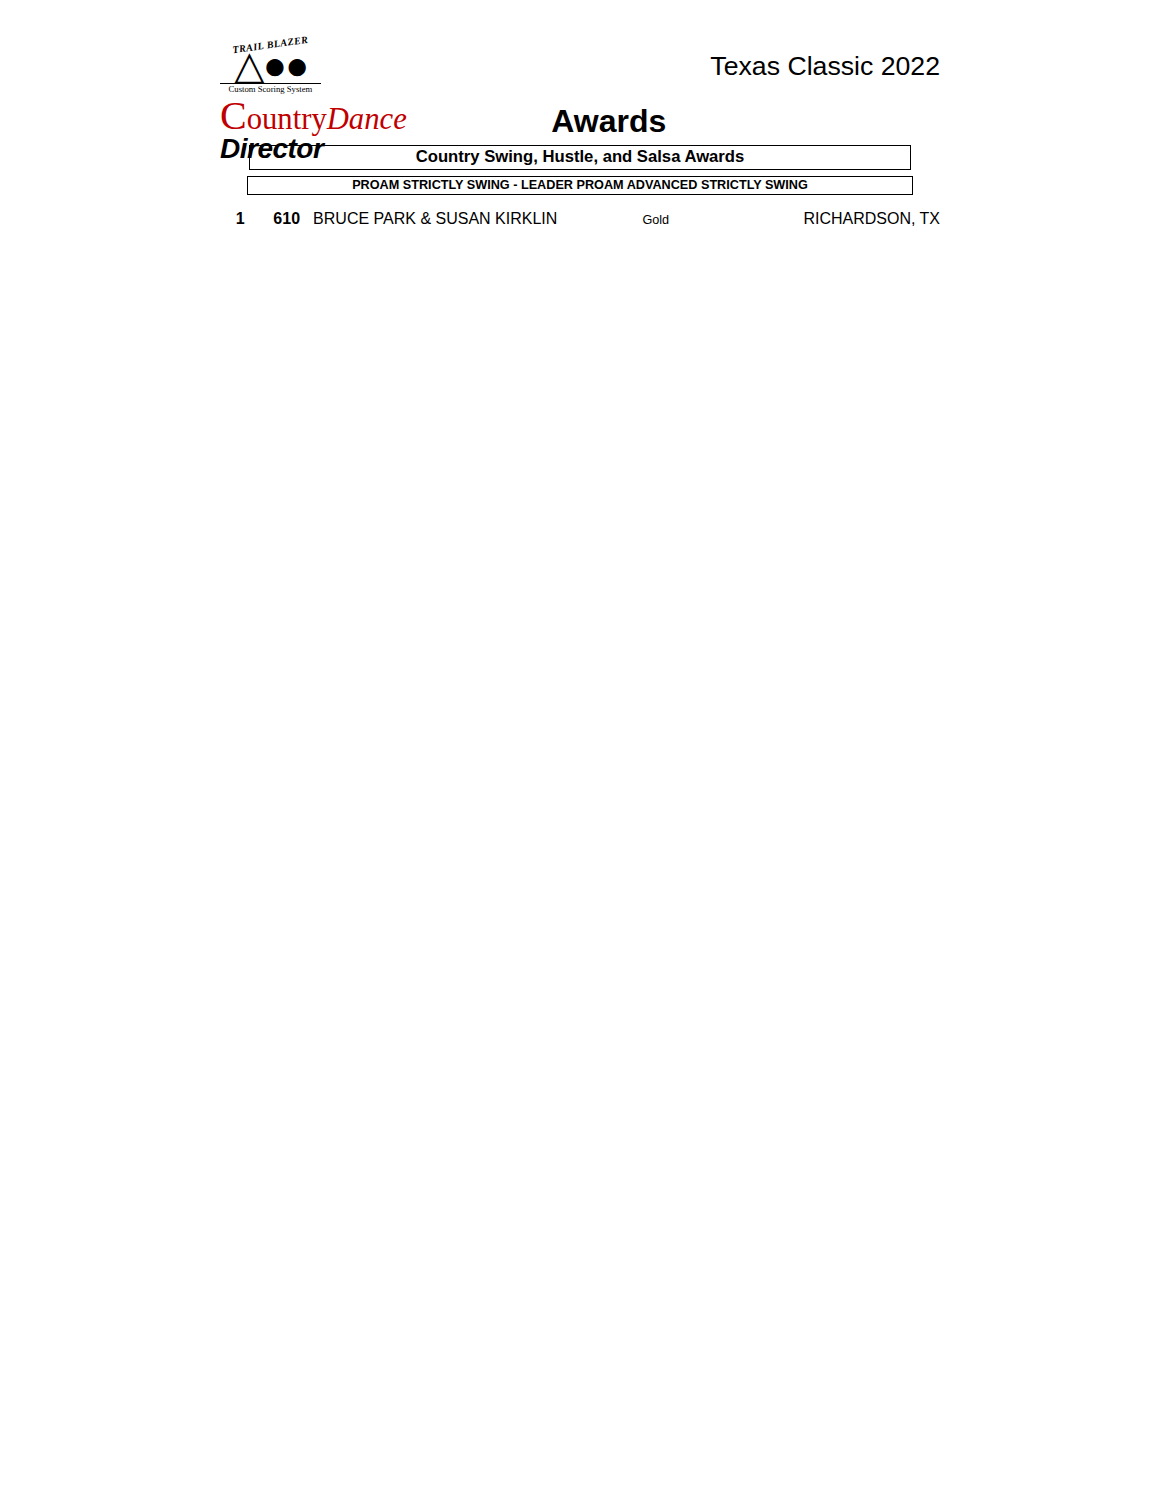TRAIL BLAZER △●● Custom Scoring System
CountryDance
Director
Texas Classic 2022
Awards
Country Swing, Hustle, and Salsa Awards
PROAM STRICTLY SWING - LEADER PROAM ADVANCED STRICTLY SWING
| 1 | 610 | BRUCE PARK & SUSAN KIRKLIN | Gold | RICHARDSON, TX |